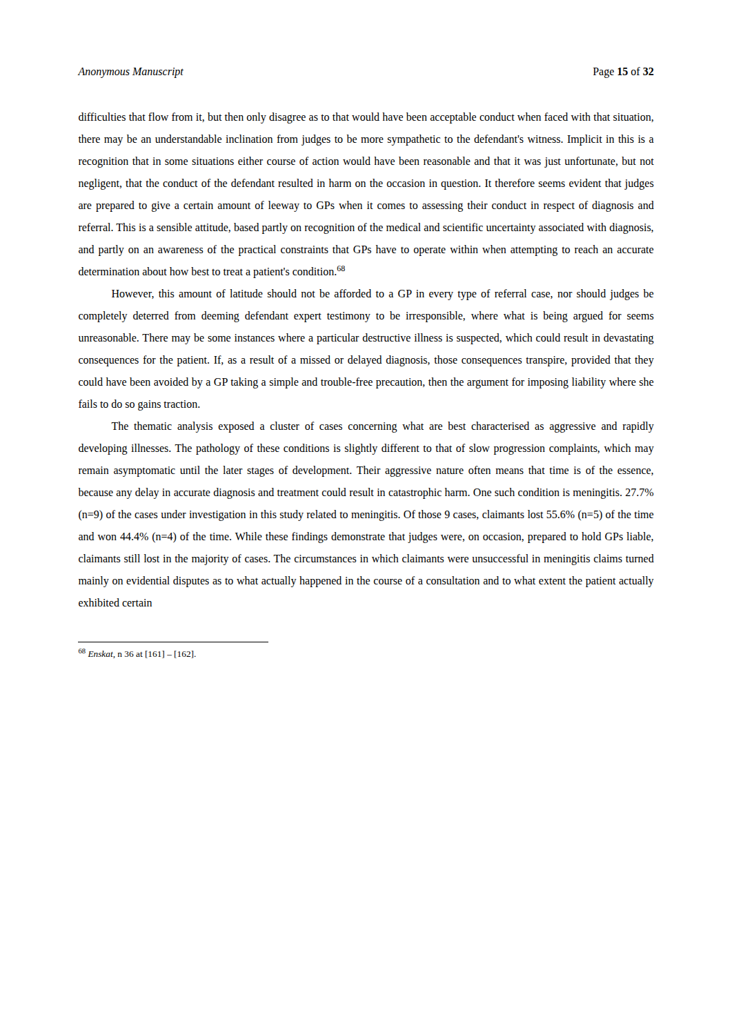Anonymous Manuscript Page 15 of 32
difficulties that flow from it, but then only disagree as to that would have been acceptable conduct when faced with that situation, there may be an understandable inclination from judges to be more sympathetic to the defendant's witness. Implicit in this is a recognition that in some situations either course of action would have been reasonable and that it was just unfortunate, but not negligent, that the conduct of the defendant resulted in harm on the occasion in question. It therefore seems evident that judges are prepared to give a certain amount of leeway to GPs when it comes to assessing their conduct in respect of diagnosis and referral. This is a sensible attitude, based partly on recognition of the medical and scientific uncertainty associated with diagnosis, and partly on an awareness of the practical constraints that GPs have to operate within when attempting to reach an accurate determination about how best to treat a patient's condition.68
However, this amount of latitude should not be afforded to a GP in every type of referral case, nor should judges be completely deterred from deeming defendant expert testimony to be irresponsible, where what is being argued for seems unreasonable. There may be some instances where a particular destructive illness is suspected, which could result in devastating consequences for the patient. If, as a result of a missed or delayed diagnosis, those consequences transpire, provided that they could have been avoided by a GP taking a simple and trouble-free precaution, then the argument for imposing liability where she fails to do so gains traction.
The thematic analysis exposed a cluster of cases concerning what are best characterised as aggressive and rapidly developing illnesses. The pathology of these conditions is slightly different to that of slow progression complaints, which may remain asymptomatic until the later stages of development. Their aggressive nature often means that time is of the essence, because any delay in accurate diagnosis and treatment could result in catastrophic harm. One such condition is meningitis. 27.7% (n=9) of the cases under investigation in this study related to meningitis. Of those 9 cases, claimants lost 55.6% (n=5) of the time and won 44.4% (n=4) of the time. While these findings demonstrate that judges were, on occasion, prepared to hold GPs liable, claimants still lost in the majority of cases. The circumstances in which claimants were unsuccessful in meningitis claims turned mainly on evidential disputes as to what actually happened in the course of a consultation and to what extent the patient actually exhibited certain
68 Enskat, n 36 at [161] – [162].